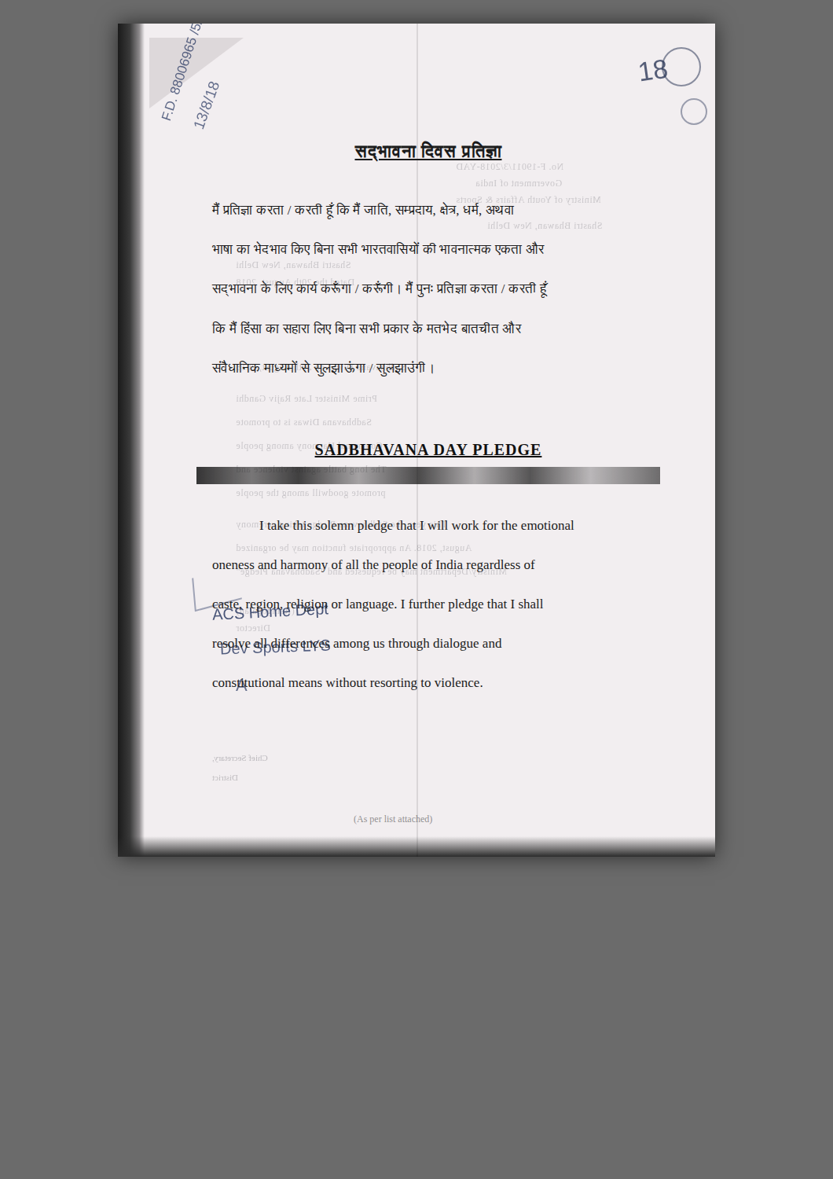18
F.D. 88006965 /5/4/18
13/8/18
No. F-19011/3/2018-YAD
Government of India
Ministry of Youth Affairs & Sports
Shastri Bhawan, New Delhi
Shastri Bhawan, New Delhi
Dated the 20th August, 2018
Sadbhavana Diwas on 20th August, 2018
Prime Minister Late Rajiv Gandhi
Sadbhavana Diwas is to promote
Communal Harmony among people
The long battle against violence and
promote goodwill among the people
This year, the Sadbhavana Pledge taking ceremony
August, 2018. An appropriate function may be organized
Ministry/Department may be requested and "Sadbhavana Pledge"
(Ramgopalan)
Director
सद्भावना दिवस प्रतिज्ञा
मैं प्रतिज्ञा करता / करती हूँ कि मैं जाति, सम्प्रदाय, क्षेत्र, धर्म, अथवा
भाषा का भेदभाव किए बिना सभी भारतवासियों की भावनात्मक एकता और
सद्भावना के लिए कार्य करूँगा / करूँगी। मैं पुनः प्रतिज्ञा करता / करती हूँ
कि मैं हिंसा का सहारा लिए बिना सभी प्रकार के मतभेद बातचीत और
संवैधानिक माध्यमों से सुलझाऊंगा / सुलझाउंगी।
SADBHAVANA DAY PLEDGE
I take this solemn pledge that I will work for the emotional
oneness and harmony of all the people of India regardless of
caste, region, religion or language. I further pledge that I shall
resolve all differences among us through dialogue and
constitutional means without resorting to violence.
ACS Home Dept
Dev Sports LYS
A
Chief Secretary,
District
(As per list attached)